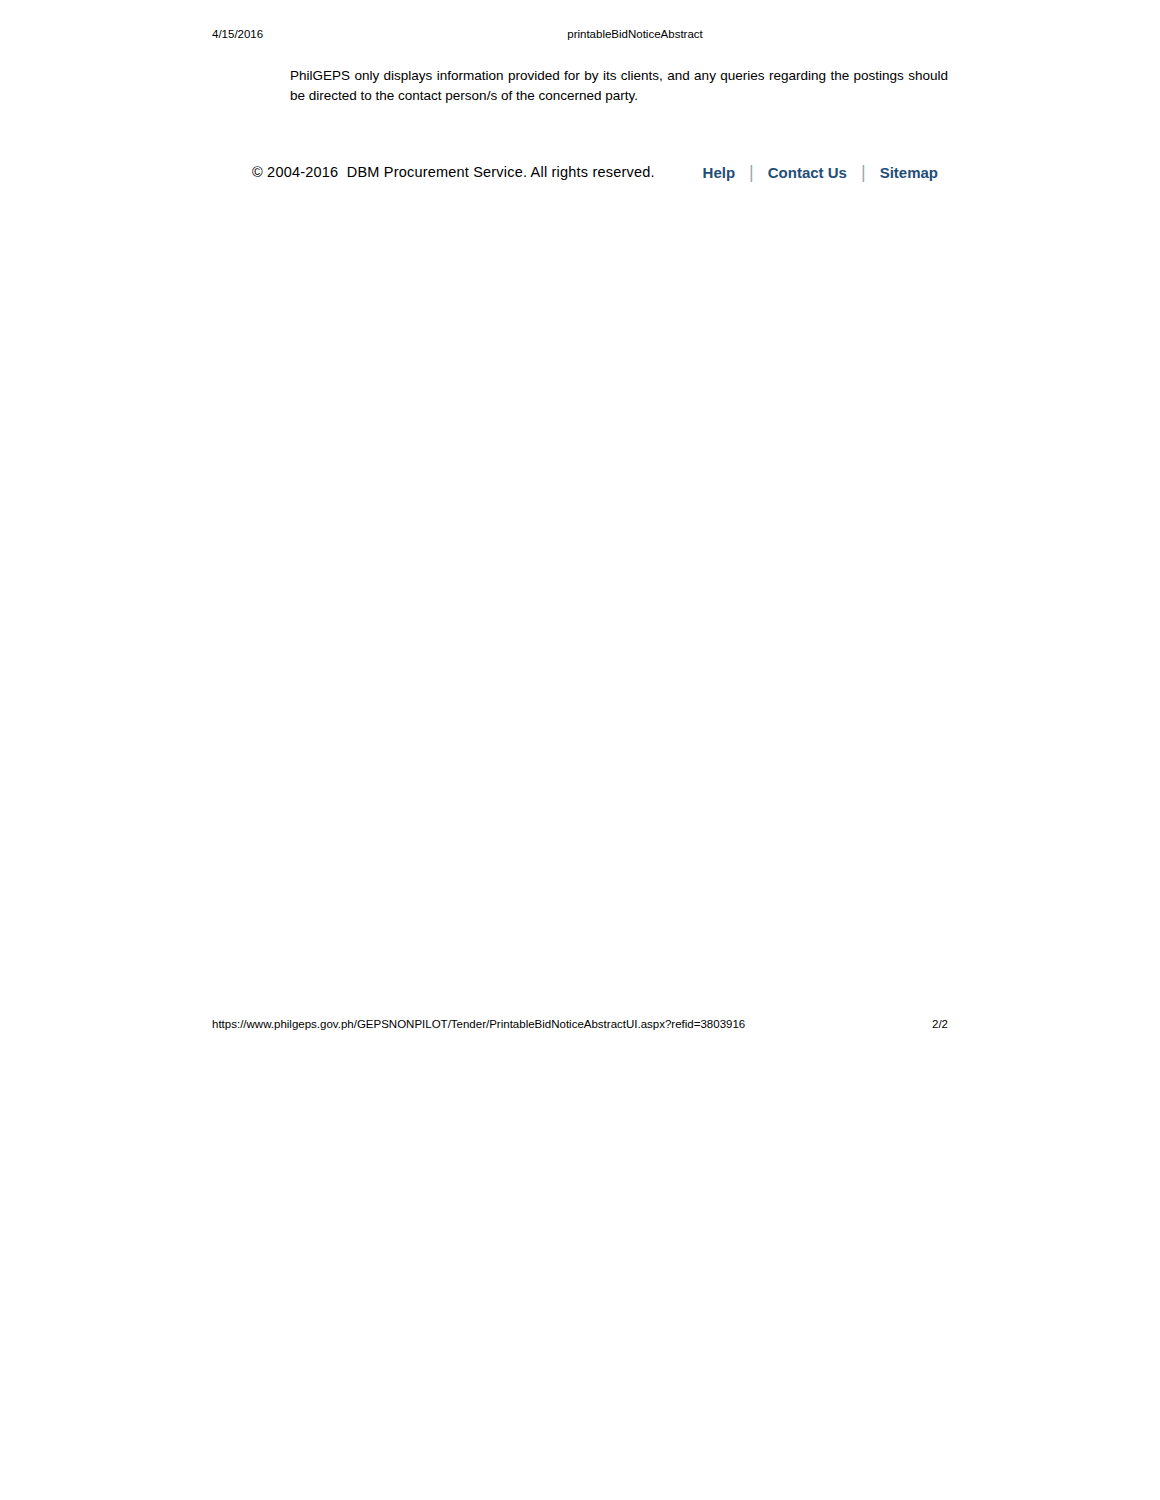4/15/2016
printableBidNoticeAbstract
PhilGEPS only displays information provided for by its clients, and any queries regarding the postings should be directed to the contact person/s of the concerned party.
© 2004-2016 DBM Procurement Service. All rights reserved.
Help | Contact Us | Sitemap
https://www.philgeps.gov.ph/GEPSNONPILOT/Tender/PrintableBidNoticeAbstractUI.aspx?refid=3803916
2/2